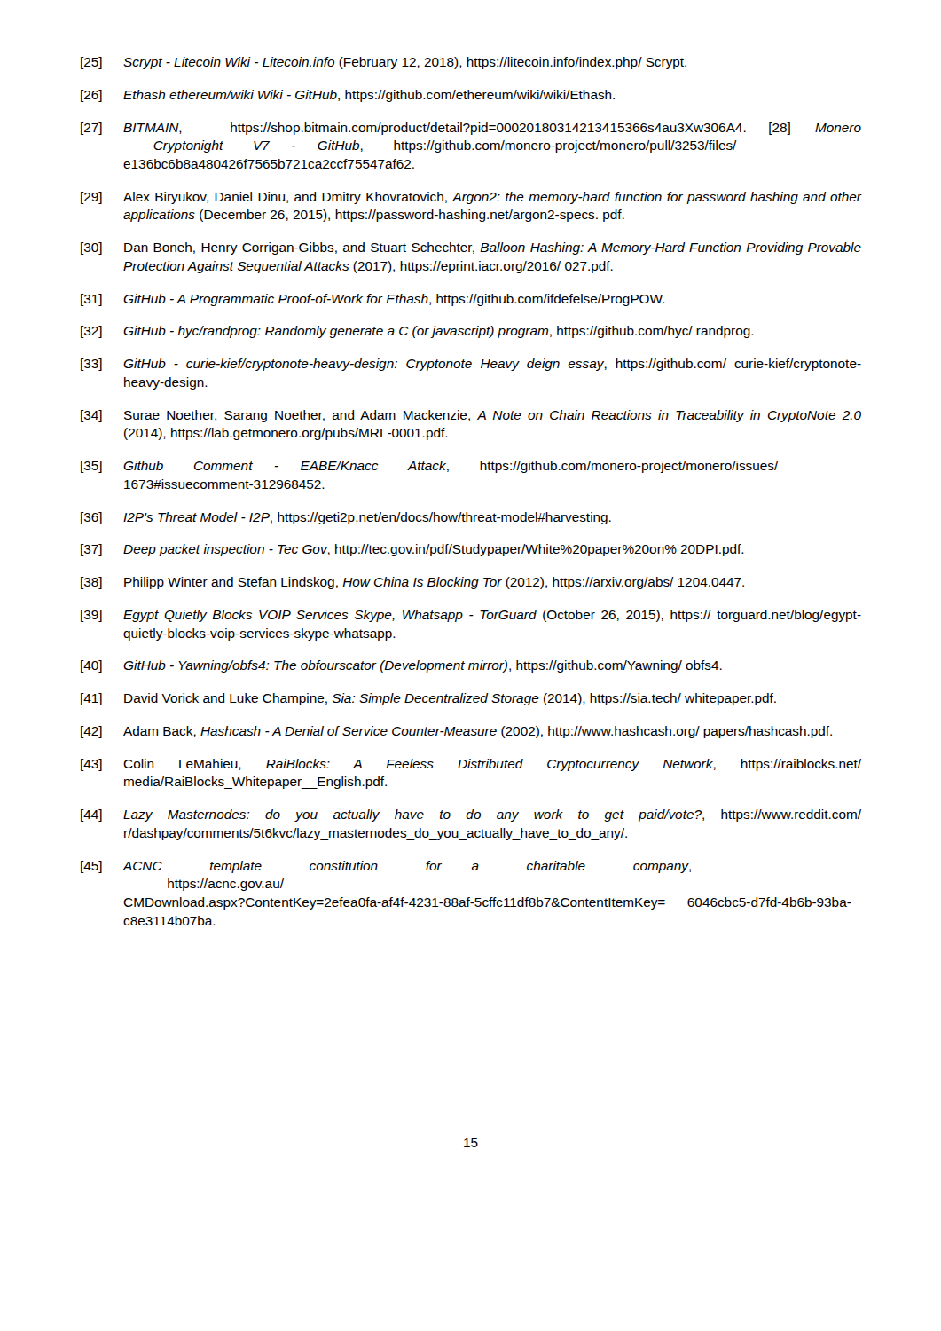[25] Scrypt - Litecoin Wiki - Litecoin.info (February 12, 2018), https://litecoin.info/index.php/ Scrypt.
[26] Ethash ethereum/wiki Wiki - GitHub, https://github.com/ethereum/wiki/wiki/Ethash.
[27] BITMAIN, https://shop.bitmain.com/product/detail?pid=00020180314213415366s4au3Xw306A4. [28] Monero Cryptonight V7 - GitHub, https://github.com/monero-project/monero/pull/3253/files/ e136bc6b8a480426f7565b721ca2ccf75547af62.
[29] Alex Biryukov, Daniel Dinu, and Dmitry Khovratovich, Argon2: the memory-hard function for password hashing and other applications (December 26, 2015), https://password-hashing.net/argon2-specs. pdf.
[30] Dan Boneh, Henry Corrigan-Gibbs, and Stuart Schechter, Balloon Hashing: A Memory-Hard Function Providing Provable Protection Against Sequential Attacks (2017), https://eprint.iacr.org/2016/ 027.pdf.
[31] GitHub - A Programmatic Proof-of-Work for Ethash, https://github.com/ifdefelse/ProgPOW.
[32] GitHub - hyc/randprog: Randomly generate a C (or javascript) program, https://github.com/hyc/ randprog.
[33] GitHub - curie-kief/cryptonote-heavy-design: Cryptonote Heavy deign essay, https://github.com/ curie-kief/cryptonote-heavy-design.
[34] Surae Noether, Sarang Noether, and Adam Mackenzie, A Note on Chain Reactions in Traceability in CryptoNote 2.0 (2014), https://lab.getmonero.org/pubs/MRL-0001.pdf.
[35] Github Comment - EABE/Knacc Attack, https://github.com/monero-project/monero/issues/ 1673#issuecomment-312968452.
[36] I2P's Threat Model - I2P, https://geti2p.net/en/docs/how/threat-model#harvesting.
[37] Deep packet inspection - Tec Gov, http://tec.gov.in/pdf/Studypaper/White%20paper%20on% 20DPI.pdf.
[38] Philipp Winter and Stefan Lindskog, How China Is Blocking Tor (2012), https://arxiv.org/abs/ 1204.0447.
[39] Egypt Quietly Blocks VOIP Services Skype, Whatsapp - TorGuard (October 26, 2015), https:// torguard.net/blog/egypt-quietly-blocks-voip-services-skype-whatsapp.
[40] GitHub - Yawning/obfs4: The obfourscator (Development mirror), https://github.com/Yawning/ obfs4.
[41] David Vorick and Luke Champine, Sia: Simple Decentralized Storage (2014), https://sia.tech/ whitepaper.pdf.
[42] Adam Back, Hashcash - A Denial of Service Counter-Measure (2002), http://www.hashcash.org/ papers/hashcash.pdf.
[43] Colin LeMahieu, RaiBlocks: A Feeless Distributed Cryptocurrency Network, https://raiblocks.net/ media/RaiBlocks_Whitepaper__English.pdf.
[44] Lazy Masternodes: do you actually have to do any work to get paid/vote?, https://www.reddit.com/ r/dashpay/comments/5t6kvc/lazy_masternodes_do_you_actually_have_to_do_any/.
[45] ACNC template constitution for a charitable company,
https://acnc.gov.au/
CMDownload.aspx?ContentKey=2efea0fa-af4f-4231-88af-5cffc11df8b7&ContentItemKey= 6046cbc5-d7fd-4b6b-93ba-c8e3114b07ba.
15